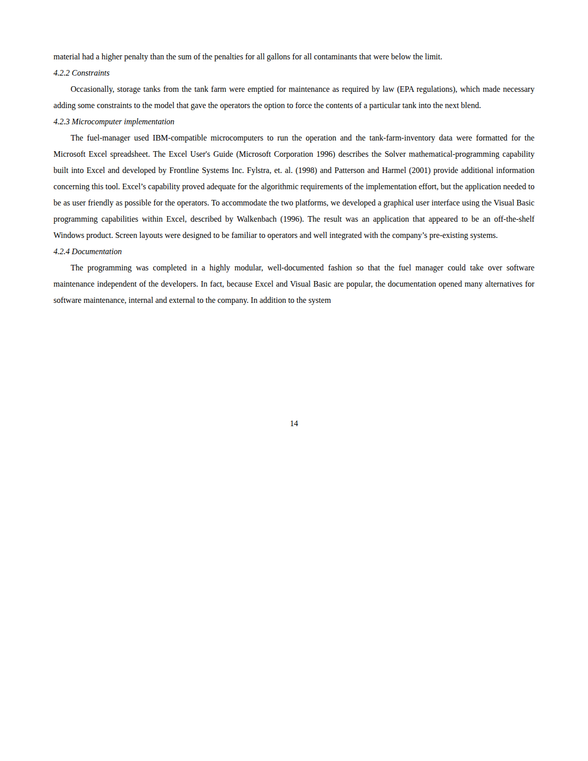material had a higher penalty than the sum of the penalties for all gallons for all contaminants that were below the limit.
4.2.2 Constraints
Occasionally, storage tanks from the tank farm were emptied for maintenance as required by law (EPA regulations), which made necessary adding some constraints to the model that gave the operators the option to force the contents of a particular tank into the next blend.
4.2.3 Microcomputer implementation
The fuel-manager used IBM-compatible microcomputers to run the operation and the tank-farm-inventory data were formatted for the Microsoft Excel spreadsheet. The Excel User's Guide (Microsoft Corporation 1996) describes the Solver mathematical-programming capability built into Excel and developed by Frontline Systems Inc. Fylstra, et. al. (1998) and Patterson and Harmel (2001) provide additional information concerning this tool. Excel’s capability proved adequate for the algorithmic requirements of the implementation effort, but the application needed to be as user friendly as possible for the operators. To accommodate the two platforms, we developed a graphical user interface using the Visual Basic programming capabilities within Excel, described by Walkenbach (1996). The result was an application that appeared to be an off-the-shelf Windows product. Screen layouts were designed to be familiar to operators and well integrated with the company’s pre-existing systems.
4.2.4 Documentation
The programming was completed in a highly modular, well-documented fashion so that the fuel manager could take over software maintenance independent of the developers. In fact, because Excel and Visual Basic are popular, the documentation opened many alternatives for software maintenance, internal and external to the company. In addition to the system
14